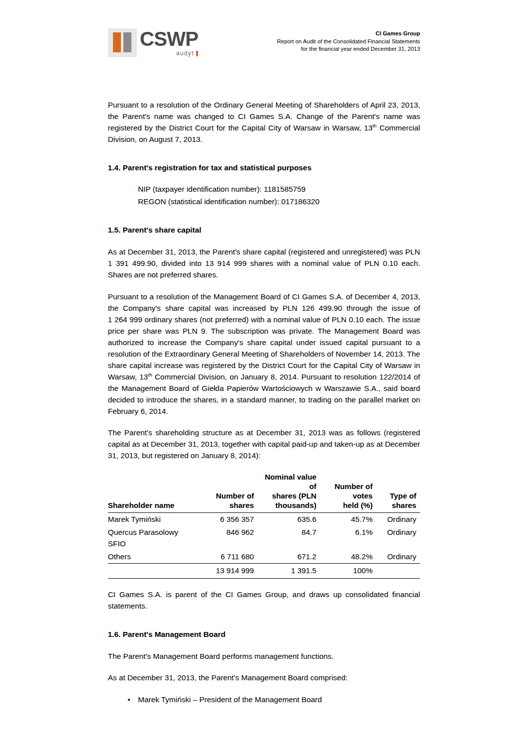CSWP audyt
CI Games Group
Report on Audit of the Consolidated Financial Statements
for the financial year ended December 31, 2013
Pursuant to a resolution of the Ordinary General Meeting of Shareholders of April 23, 2013, the Parent's name was changed to CI Games S.A. Change of the Parent's name was registered by the District Court for the Capital City of Warsaw in Warsaw, 13th Commercial Division, on August 7, 2013.
1.4. Parent's registration for tax and statistical purposes
NIP (taxpayer identification number): 1181585759
REGON (statistical identification number): 017186320
1.5. Parent's share capital
As at December 31, 2013, the Parent's share capital (registered and unregistered) was PLN 1 391 499.90, divided into 13 914 999 shares with a nominal value of PLN 0.10 each. Shares are not preferred shares.
Pursuant to a resolution of the Management Board of CI Games S.A. of December 4, 2013, the Company's share capital was increased by PLN 126 499.90 through the issue of 1 264 999 ordinary shares (not preferred) with a nominal value of PLN 0.10 each. The issue price per share was PLN 9. The subscription was private. The Management Board was authorized to increase the Company's share capital under issued capital pursuant to a resolution of the Extraordinary General Meeting of Shareholders of November 14, 2013. The share capital increase was registered by the District Court for the Capital City of Warsaw in Warsaw, 13th Commercial Division, on January 8, 2014. Pursuant to resolution 122/2014 of the Management Board of Giełda Papierów Wartościowych w Warszawie S.A., said board decided to introduce the shares, in a standard manner, to trading on the parallel market on February 6, 2014.
The Parent's shareholding structure as at December 31, 2013 was as follows (registered capital as at December 31, 2013, together with capital paid-up and taken-up as at December 31, 2013, but registered on January 8, 2014):
| Shareholder name | Number of shares | Nominal value of shares (PLN thousands) | Number of votes held (%) | Type of shares |
| --- | --- | --- | --- | --- |
| Marek Tymiński | 6 356 357 | 635.6 | 45.7% | Ordinary |
| Quercus Parasolowy SFIO | 846 962 | 84.7 | 6.1% | Ordinary |
| Others | 6 711 680 | 671.2 | 48.2% | Ordinary |
| | 13 914 999 | 1 391.5 | 100% | |
CI Games S.A. is parent of the CI Games Group, and draws up consolidated financial statements.
1.6. Parent's Management Board
The Parent's Management Board performs management functions.
As at December 31, 2013, the Parent's Management Board comprised:
Marek Tymiński – President of the Management Board